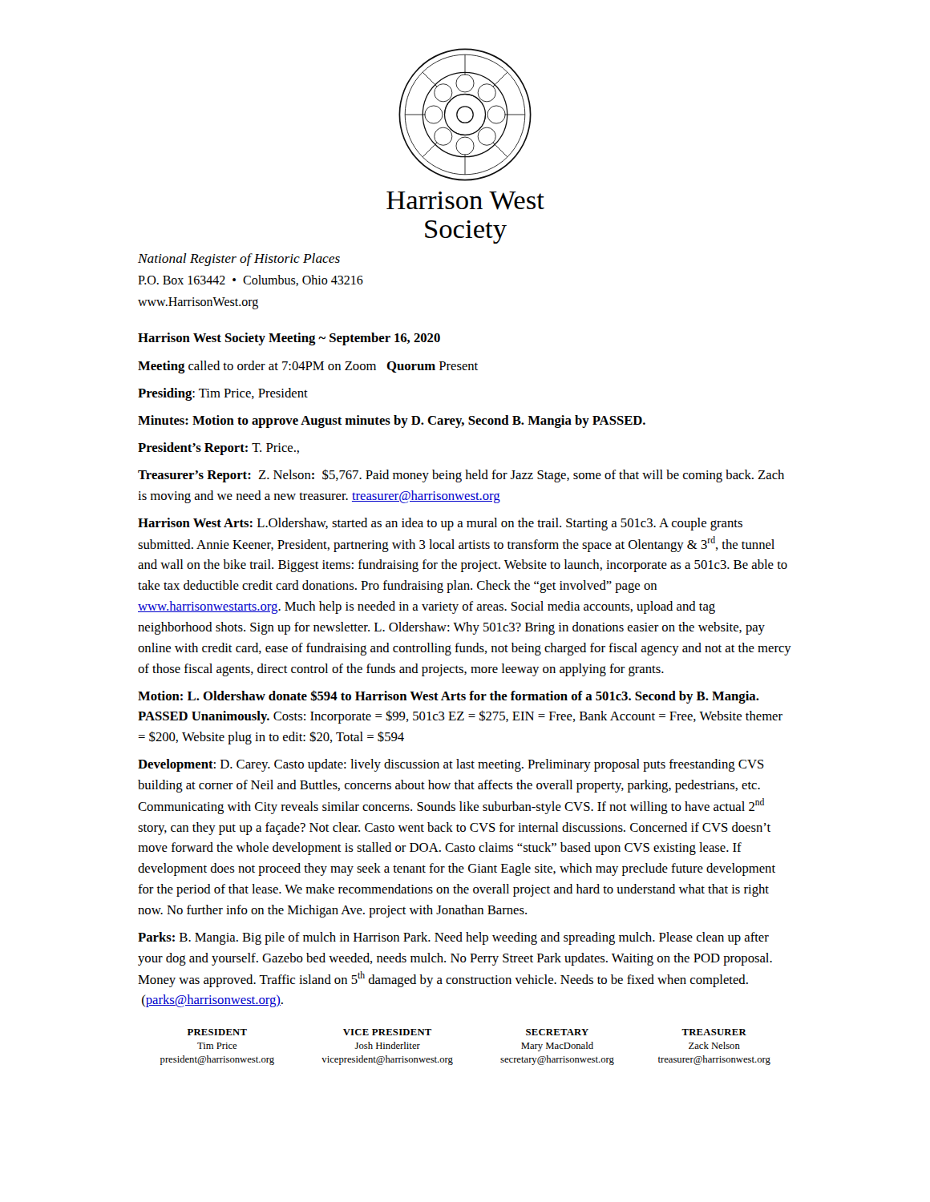Harrison West
Society
National Register of Historic Places
P.O. Box 163442 • Columbus, Ohio 43216
www.HarrisonWest.org
Harrison West Society Meeting ~ September 16, 2020
Meeting called to order at 7:04PM on Zoom Quorum Present
Presiding: Tim Price, President
Minutes: Motion to approve August minutes by D. Carey, Second B. Mangia by PASSED.
President’s Report: T. Price.,
Treasurer’s Report: Z. Nelson: $5,767. Paid money being held for Jazz Stage, some of that will be coming back. Zach is moving and we need a new treasurer. treasurer@harrisonwest.org
Harrison West Arts: L.Oldershaw, started as an idea to up a mural on the trail. Starting a 501c3. A couple grants submitted. Annie Keener, President, partnering with 3 local artists to transform the space at Olentangy & 3rd, the tunnel and wall on the bike trail. Biggest items: fundraising for the project. Website to launch, incorporate as a 501c3. Be able to take tax deductible credit card donations. Pro fundraising plan. Check the “get involved” page on www.harrisonwestarts.org. Much help is needed in a variety of areas. Social media accounts, upload and tag neighborhood shots. Sign up for newsletter. L. Oldershaw: Why 501c3? Bring in donations easier on the website, pay online with credit card, ease of fundraising and controlling funds, not being charged for fiscal agency and not at the mercy of those fiscal agents, direct control of the funds and projects, more leeway on applying for grants.
Motion: L. Oldershaw donate $594 to Harrison West Arts for the formation of a 501c3. Second by B. Mangia. PASSED Unanimously. Costs: Incorporate = $99, 501c3 EZ = $275, EIN = Free, Bank Account = Free, Website themer = $200, Website plug in to edit: $20, Total = $594
Development: D. Carey. Casto update: lively discussion at last meeting. Preliminary proposal puts freestanding CVS building at corner of Neil and Buttles, concerns about how that affects the overall property, parking, pedestrians, etc. Communicating with City reveals similar concerns. Sounds like suburban-style CVS. If not willing to have actual 2nd story, can they put up a façade? Not clear. Casto went back to CVS for internal discussions. Concerned if CVS doesn’t move forward the whole development is stalled or DOA. Casto claims “stuck” based upon CVS existing lease. If development does not proceed they may seek a tenant for the Giant Eagle site, which may preclude future development for the period of that lease. We make recommendations on the overall project and hard to understand what that is right now. No further info on the Michigan Ave. project with Jonathan Barnes.
Parks: B. Mangia. Big pile of mulch in Harrison Park. Need help weeding and spreading mulch. Please clean up after your dog and yourself. Gazebo bed weeded, needs mulch. No Perry Street Park updates. Waiting on the POD proposal. Money was approved. Traffic island on 5th damaged by a construction vehicle. Needs to be fixed when completed. (parks@harrisonwest.org).
| PRESIDENT | VICE PRESIDENT | SECRETARY | TREASURER |
| --- | --- | --- | --- |
| Tim Price | Josh Hinderliter | Mary MacDonald | Zack Nelson |
| president@harrisonwest.org | vicepresident@harrisonwest.org | secretary@harrisonwest.org | treasurer@harrisonwest.org |